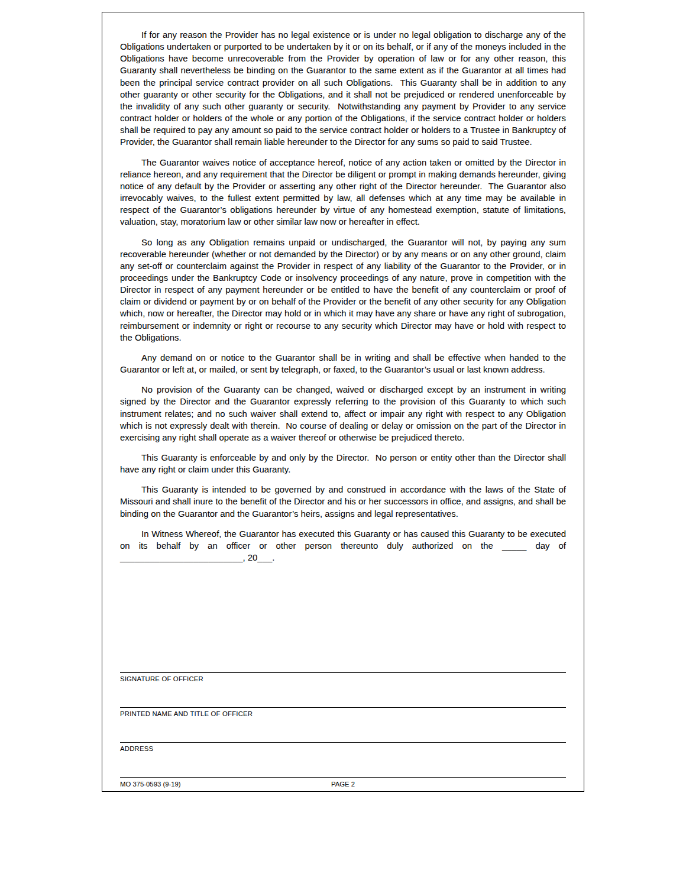If for any reason the Provider has no legal existence or is under no legal obligation to discharge any of the Obligations undertaken or purported to be undertaken by it or on its behalf, or if any of the moneys included in the Obligations have become unrecoverable from the Provider by operation of law or for any other reason, this Guaranty shall nevertheless be binding on the Guarantor to the same extent as if the Guarantor at all times had been the principal service contract provider on all such Obligations. This Guaranty shall be in addition to any other guaranty or other security for the Obligations, and it shall not be prejudiced or rendered unenforceable by the invalidity of any such other guaranty or security. Notwithstanding any payment by Provider to any service contract holder or holders of the whole or any portion of the Obligations, if the service contract holder or holders shall be required to pay any amount so paid to the service contract holder or holders to a Trustee in Bankruptcy of Provider, the Guarantor shall remain liable hereunder to the Director for any sums so paid to said Trustee.
The Guarantor waives notice of acceptance hereof, notice of any action taken or omitted by the Director in reliance hereon, and any requirement that the Director be diligent or prompt in making demands hereunder, giving notice of any default by the Provider or asserting any other right of the Director hereunder. The Guarantor also irrevocably waives, to the fullest extent permitted by law, all defenses which at any time may be available in respect of the Guarantor’s obligations hereunder by virtue of any homestead exemption, statute of limitations, valuation, stay, moratorium law or other similar law now or hereafter in effect.
So long as any Obligation remains unpaid or undischarged, the Guarantor will not, by paying any sum recoverable hereunder (whether or not demanded by the Director) or by any means or on any other ground, claim any set-off or counterclaim against the Provider in respect of any liability of the Guarantor to the Provider, or in proceedings under the Bankruptcy Code or insolvency proceedings of any nature, prove in competition with the Director in respect of any payment hereunder or be entitled to have the benefit of any counterclaim or proof of claim or dividend or payment by or on behalf of the Provider or the benefit of any other security for any Obligation which, now or hereafter, the Director may hold or in which it may have any share or have any right of subrogation, reimbursement or indemnity or right or recourse to any security which Director may have or hold with respect to the Obligations.
Any demand on or notice to the Guarantor shall be in writing and shall be effective when handed to the Guarantor or left at, or mailed, or sent by telegraph, or faxed, to the Guarantor’s usual or last known address.
No provision of the Guaranty can be changed, waived or discharged except by an instrument in writing signed by the Director and the Guarantor expressly referring to the provision of this Guaranty to which such instrument relates; and no such waiver shall extend to, affect or impair any right with respect to any Obligation which is not expressly dealt with therein. No course of dealing or delay or omission on the part of the Director in exercising any right shall operate as a waiver thereof or otherwise be prejudiced thereto.
This Guaranty is enforceable by and only by the Director. No person or entity other than the Director shall have any right or claim under this Guaranty.
This Guaranty is intended to be governed by and construed in accordance with the laws of the State of Missouri and shall inure to the benefit of the Director and his or her successors in office, and assigns, and shall be binding on the Guarantor and the Guarantor’s heirs, assigns and legal representatives.
In Witness Whereof, the Guarantor has executed this Guaranty or has caused this Guaranty to be executed on its behalf by an officer or other person thereunto duly authorized on the _____ day of _________________________, 20___.
SIGNATURE OF OFFICER
PRINTED NAME AND TITLE OF OFFICER
ADDRESS
MO 375-0593 (9-19)
PAGE 2